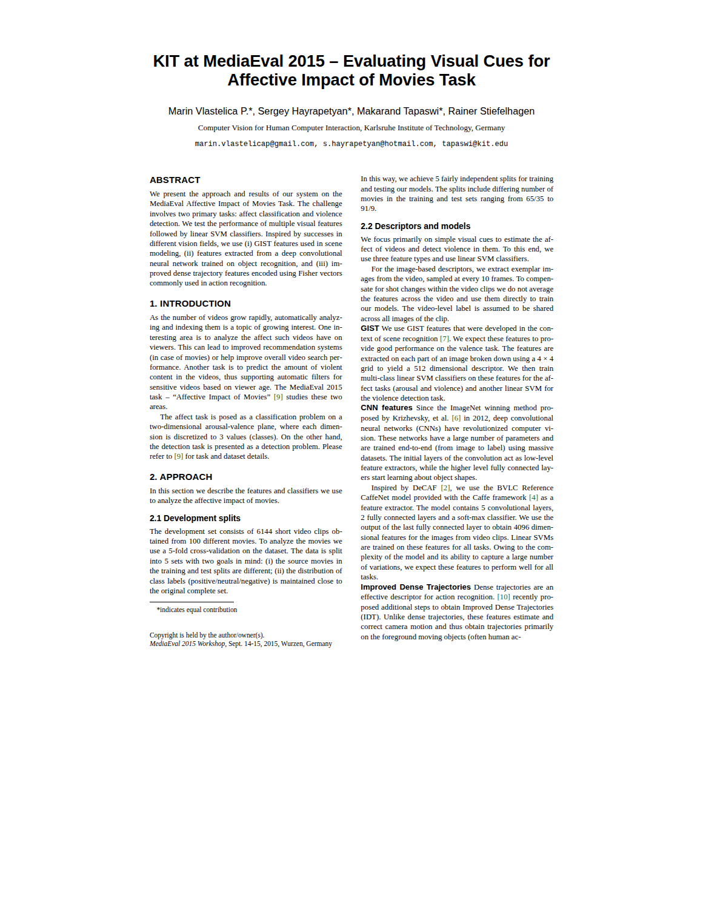KIT at MediaEval 2015 – Evaluating Visual Cues for
Affective Impact of Movies Task
Marin Vlastelica P.*, Sergey Hayrapetyan*, Makarand Tapaswi*, Rainer Stiefelhagen
Computer Vision for Human Computer Interaction, Karlsruhe Institute of Technology, Germany
marin.vlastelicap@gmail.com, s.hayrapetyan@hotmail.com, tapaswi@kit.edu
ABSTRACT
We present the approach and results of our system on the MediaEval Affective Impact of Movies Task. The challenge involves two primary tasks: affect classification and violence detection. We test the performance of multiple visual features followed by linear SVM classifiers. Inspired by successes in different vision fields, we use (i) GIST features used in scene modeling, (ii) features extracted from a deep convolutional neural network trained on object recognition, and (iii) improved dense trajectory features encoded using Fisher vectors commonly used in action recognition.
1. INTRODUCTION
As the number of videos grow rapidly, automatically analyzing and indexing them is a topic of growing interest. One interesting area is to analyze the affect such videos have on viewers. This can lead to improved recommendation systems (in case of movies) or help improve overall video search performance. Another task is to predict the amount of violent content in the videos, thus supporting automatic filters for sensitive videos based on viewer age. The MediaEval 2015 task – “Affective Impact of Movies” [9] studies these two areas.
The affect task is posed as a classification problem on a two-dimensional arousal-valence plane, where each dimension is discretized to 3 values (classes). On the other hand, the detection task is presented as a detection problem. Please refer to [9] for task and dataset details.
2. APPROACH
In this section we describe the features and classifiers we use to analyze the affective impact of movies.
2.1 Development splits
The development set consists of 6144 short video clips obtained from 100 different movies. To analyze the movies we use a 5-fold cross-validation on the dataset. The data is split into 5 sets with two goals in mind: (i) the source movies in the training and test splits are different; (ii) the distribution of class labels (positive/neutral/negative) is maintained close to the original complete set.
*indicates equal contribution
Copyright is held by the author/owner(s).
MediaEval 2015 Workshop, Sept. 14-15, 2015, Wurzen, Germany
In this way, we achieve 5 fairly independent splits for training and testing our models. The splits include differing number of movies in the training and test sets ranging from 65/35 to 91/9.
2.2 Descriptors and models
We focus primarily on simple visual cues to estimate the affect of videos and detect violence in them. To this end, we use three feature types and use linear SVM classifiers.
For the image-based descriptors, we extract exemplar images from the video, sampled at every 10 frames. To compensate for shot changes within the video clips we do not average the features across the video and use them directly to train our models. The video-level label is assumed to be shared across all images of the clip.
GIST We use GIST features that were developed in the context of scene recognition [7]. We expect these features to provide good performance on the valence task. The features are extracted on each part of an image broken down using a 4 × 4 grid to yield a 512 dimensional descriptor. We then train multi-class linear SVM classifiers on these features for the affect tasks (arousal and violence) and another linear SVM for the violence detection task.
CNN features Since the ImageNet winning method proposed by Krizhevsky, et al. [6] in 2012, deep convolutional neural networks (CNNs) have revolutionized computer vision. These networks have a large number of parameters and are trained end-to-end (from image to label) using massive datasets. The initial layers of the convolution act as low-level feature extractors, while the higher level fully connected layers start learning about object shapes.
Inspired by DeCAF [2], we use the BVLC Reference CaffeNet model provided with the Caffe framework [4] as a feature extractor. The model contains 5 convolutional layers, 2 fully connected layers and a soft-max classifier. We use the output of the last fully connected layer to obtain 4096 dimensional features for the images from video clips. Linear SVMs are trained on these features for all tasks. Owing to the complexity of the model and its ability to capture a large number of variations, we expect these features to perform well for all tasks.
Improved Dense Trajectories Dense trajectories are an effective descriptor for action recognition. [10] recently proposed additional steps to obtain Improved Dense Trajectories (IDT). Unlike dense trajectories, these features estimate and correct camera motion and thus obtain trajectories primarily on the foreground moving objects (often human ac-